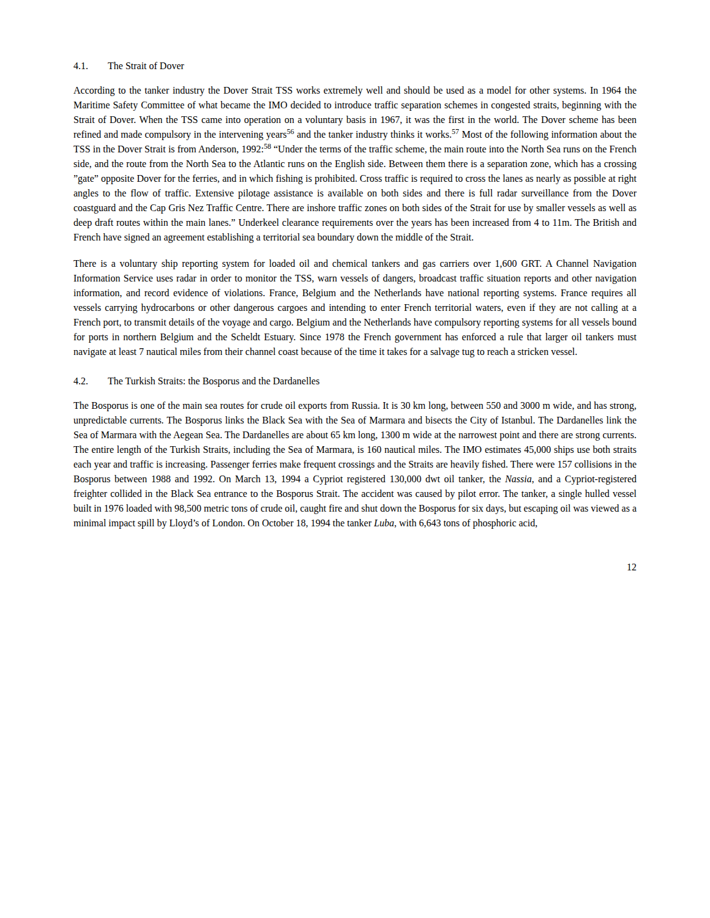4.1. The Strait of Dover
According to the tanker industry the Dover Strait TSS works extremely well and should be used as a model for other systems. In 1964 the Maritime Safety Committee of what became the IMO decided to introduce traffic separation schemes in congested straits, beginning with the Strait of Dover. When the TSS came into operation on a voluntary basis in 1967, it was the first in the world. The Dover scheme has been refined and made compulsory in the intervening years56 and the tanker industry thinks it works.57 Most of the following information about the TSS in the Dover Strait is from Anderson, 1992:58 “Under the terms of the traffic scheme, the main route into the North Sea runs on the French side, and the route from the North Sea to the Atlantic runs on the English side. Between them there is a separation zone, which has a crossing ”gate” opposite Dover for the ferries, and in which fishing is prohibited. Cross traffic is required to cross the lanes as nearly as possible at right angles to the flow of traffic. Extensive pilotage assistance is available on both sides and there is full radar surveillance from the Dover coastguard and the Cap Gris Nez Traffic Centre. There are inshore traffic zones on both sides of the Strait for use by smaller vessels as well as deep draft routes within the main lanes.” Underkeel clearance requirements over the years has been increased from 4 to 11m. The British and French have signed an agreement establishing a territorial sea boundary down the middle of the Strait.
There is a voluntary ship reporting system for loaded oil and chemical tankers and gas carriers over 1,600 GRT. A Channel Navigation Information Service uses radar in order to monitor the TSS, warn vessels of dangers, broadcast traffic situation reports and other navigation information, and record evidence of violations. France, Belgium and the Netherlands have national reporting systems. France requires all vessels carrying hydrocarbons or other dangerous cargoes and intending to enter French territorial waters, even if they are not calling at a French port, to transmit details of the voyage and cargo. Belgium and the Netherlands have compulsory reporting systems for all vessels bound for ports in northern Belgium and the Scheldt Estuary. Since 1978 the French government has enforced a rule that larger oil tankers must navigate at least 7 nautical miles from their channel coast because of the time it takes for a salvage tug to reach a stricken vessel.
4.2. The Turkish Straits: the Bosporus and the Dardanelles
The Bosporus is one of the main sea routes for crude oil exports from Russia. It is 30 km long, between 550 and 3000 m wide, and has strong, unpredictable currents. The Bosporus links the Black Sea with the Sea of Marmara and bisects the City of Istanbul. The Dardanelles link the Sea of Marmara with the Aegean Sea. The Dardanelles are about 65 km long, 1300 m wide at the narrowest point and there are strong currents. The entire length of the Turkish Straits, including the Sea of Marmara, is 160 nautical miles. The IMO estimates 45,000 ships use both straits each year and traffic is increasing. Passenger ferries make frequent crossings and the Straits are heavily fished. There were 157 collisions in the Bosporus between 1988 and 1992. On March 13, 1994 a Cypriot registered 130,000 dwt oil tanker, the Nassia, and a Cypriot-registered freighter collided in the Black Sea entrance to the Bosporus Strait. The accident was caused by pilot error. The tanker, a single hulled vessel built in 1976 loaded with 98,500 metric tons of crude oil, caught fire and shut down the Bosporus for six days, but escaping oil was viewed as a minimal impact spill by Lloyd’s of London. On October 18, 1994 the tanker Luba, with 6,643 tons of phosphoric acid,
12